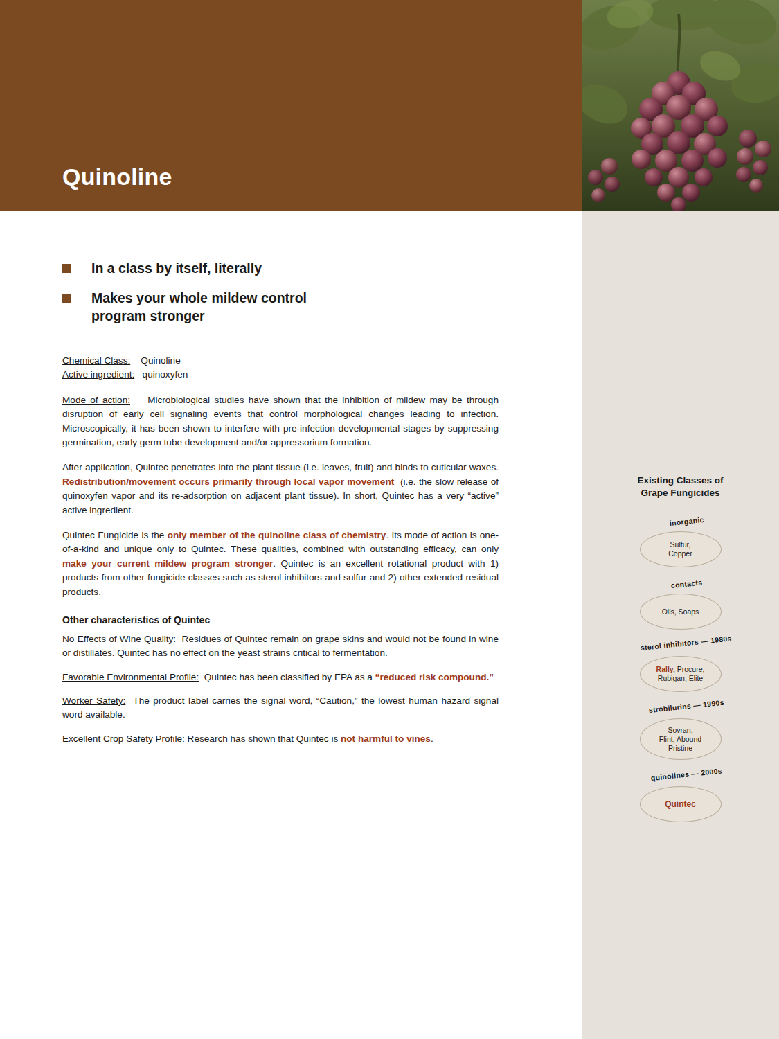Quinoline
Existing Classes of
Grape Fungicides
inorganic
Sulfur,
Copper
contacts
Oils, Soaps
sterol inhibitors — 1980s
Rally, Procure,
Rubigan, Elite
strobilurins — 1990s
Sovran,
Flint, Abound
Pristine
quinolines — 2000s
Quintec
In a class by itself, literally
Makes your whole mildew control
program stronger
Chemical Class: Quinoline
Active ingredient: quinoxyfen
Mode of action: Microbiological studies have shown that the inhibition of mildew may be through disruption of early cell signaling events that control morphological changes leading to infection. Microscopically, it has been shown to interfere with pre-infection developmental stages by suppressing germination, early germ tube development and/or appressorium formation.
After application, Quintec penetrates into the plant tissue (i.e. leaves, fruit) and binds to cuticular waxes. Redistribution/movement occurs primarily through local vapor movement (i.e. the slow release of quinoxyfen vapor and its re-adsorption on adjacent plant tissue). In short, Quintec has a very “active” active ingredient.
Quintec Fungicide is the only member of the quinoline class of chemistry. Its mode of action is one-of-a-kind and unique only to Quintec. These qualities, combined with outstanding efficacy, can only make your current mildew program stronger. Quintec is an excellent rotational product with 1) products from other fungicide classes such as sterol inhibitors and sulfur and 2) other extended residual products.
Other characteristics of Quintec
No Effects of Wine Quality: Residues of Quintec remain on grape skins and would not be found in wine or distillates. Quintec has no effect on the yeast strains critical to fermentation.
Favorable Environmental Profile: Quintec has been classified by EPA as a “reduced risk compound.”
Worker Safety: The product label carries the signal word, “Caution,” the lowest human hazard signal word available.
Excellent Crop Safety Profile: Research has shown that Quintec is not harmful to vines.